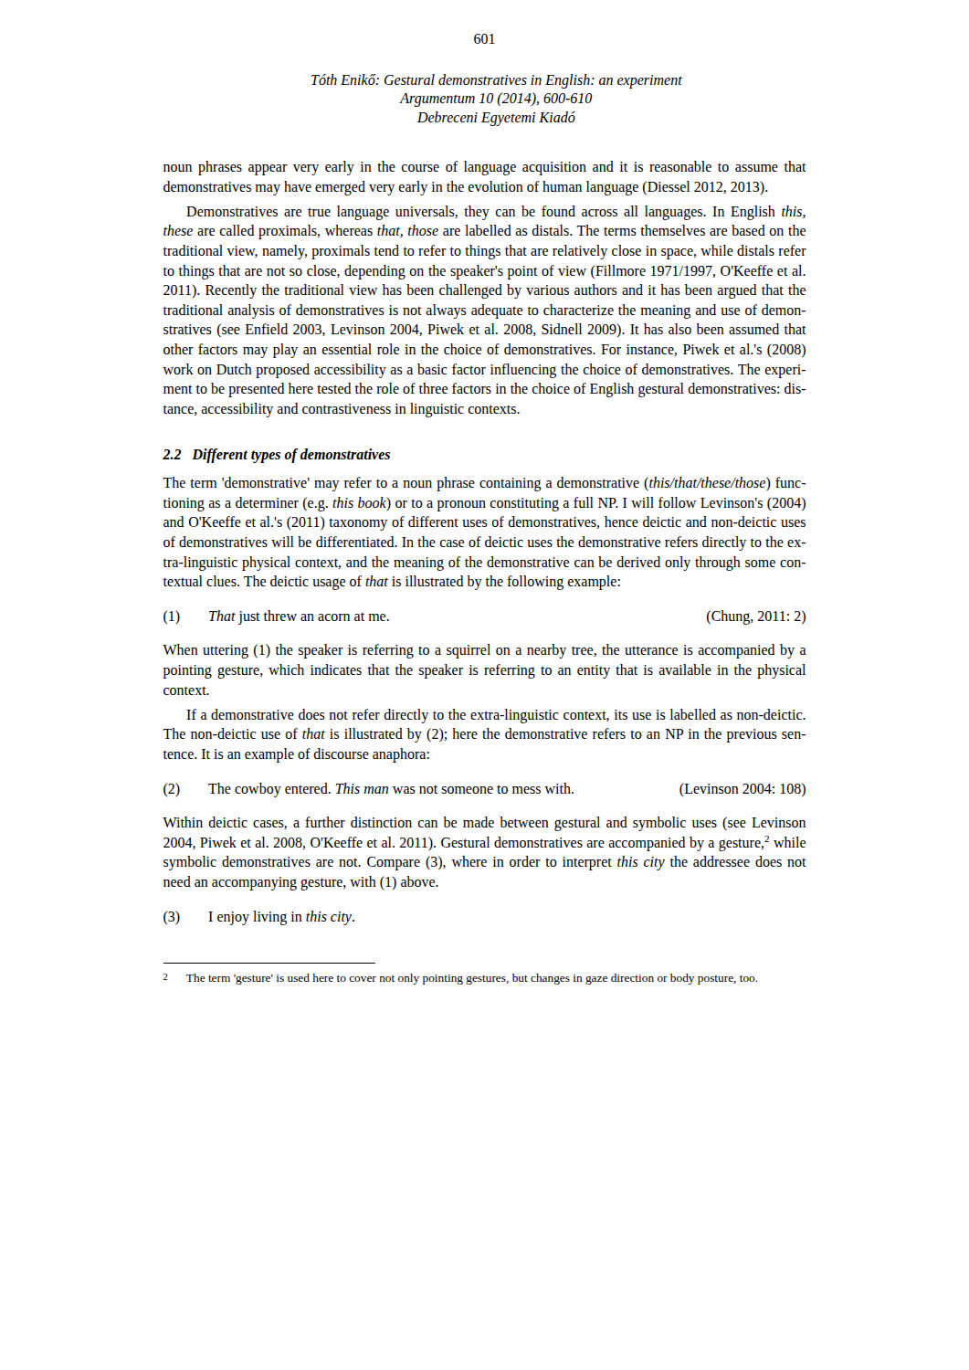601
Tóth Enikő: Gestural demonstratives in English: an experiment
Argumentum 10 (2014), 600-610
Debreceni Egyetemi Kiadó
noun phrases appear very early in the course of language acquisition and it is reasonable to assume that demonstratives may have emerged very early in the evolution of human language (Diessel 2012, 2013).
Demonstratives are true language universals, they can be found across all languages. In English this, these are called proximals, whereas that, those are labelled as distals. The terms themselves are based on the traditional view, namely, proximals tend to refer to things that are relatively close in space, while distals refer to things that are not so close, depending on the speaker's point of view (Fillmore 1971/1997, O'Keeffe et al. 2011). Recently the traditional view has been challenged by various authors and it has been argued that the traditional analysis of demonstratives is not always adequate to characterize the meaning and use of demonstratives (see Enfield 2003, Levinson 2004, Piwek et al. 2008, Sidnell 2009). It has also been assumed that other factors may play an essential role in the choice of demonstratives. For instance, Piwek et al.'s (2008) work on Dutch proposed accessibility as a basic factor influencing the choice of demonstratives. The experiment to be presented here tested the role of three factors in the choice of English gestural demonstratives: distance, accessibility and contrastiveness in linguistic contexts.
2.2 Different types of demonstratives
The term 'demonstrative' may refer to a noun phrase containing a demonstrative (this/that/these/those) functioning as a determiner (e.g. this book) or to a pronoun constituting a full NP. I will follow Levinson's (2004) and O'Keeffe et al.'s (2011) taxonomy of different uses of demonstratives, hence deictic and non-deictic uses of demonstratives will be differentiated. In the case of deictic uses the demonstrative refers directly to the extra-linguistic physical context, and the meaning of the demonstrative can be derived only through some contextual clues. The deictic usage of that is illustrated by the following example:
(1)
That just threw an acorn at me.
(Chung, 2011: 2)
When uttering (1) the speaker is referring to a squirrel on a nearby tree, the utterance is accompanied by a pointing gesture, which indicates that the speaker is referring to an entity that is available in the physical context.
If a demonstrative does not refer directly to the extra-linguistic context, its use is labelled as non-deictic. The non-deictic use of that is illustrated by (2); here the demonstrative refers to an NP in the previous sentence. It is an example of discourse anaphora:
(2)
The cowboy entered. This man was not someone to mess with.
(Levinson 2004: 108)
Within deictic cases, a further distinction can be made between gestural and symbolic uses (see Levinson 2004, Piwek et al. 2008, O'Keeffe et al. 2011). Gestural demonstratives are accompanied by a gesture,2 while symbolic demonstratives are not. Compare (3), where in order to interpret this city the addressee does not need an accompanying gesture, with (1) above.
(3)
I enjoy living in this city.
2
The term 'gesture' is used here to cover not only pointing gestures, but changes in gaze direction or body posture, too.